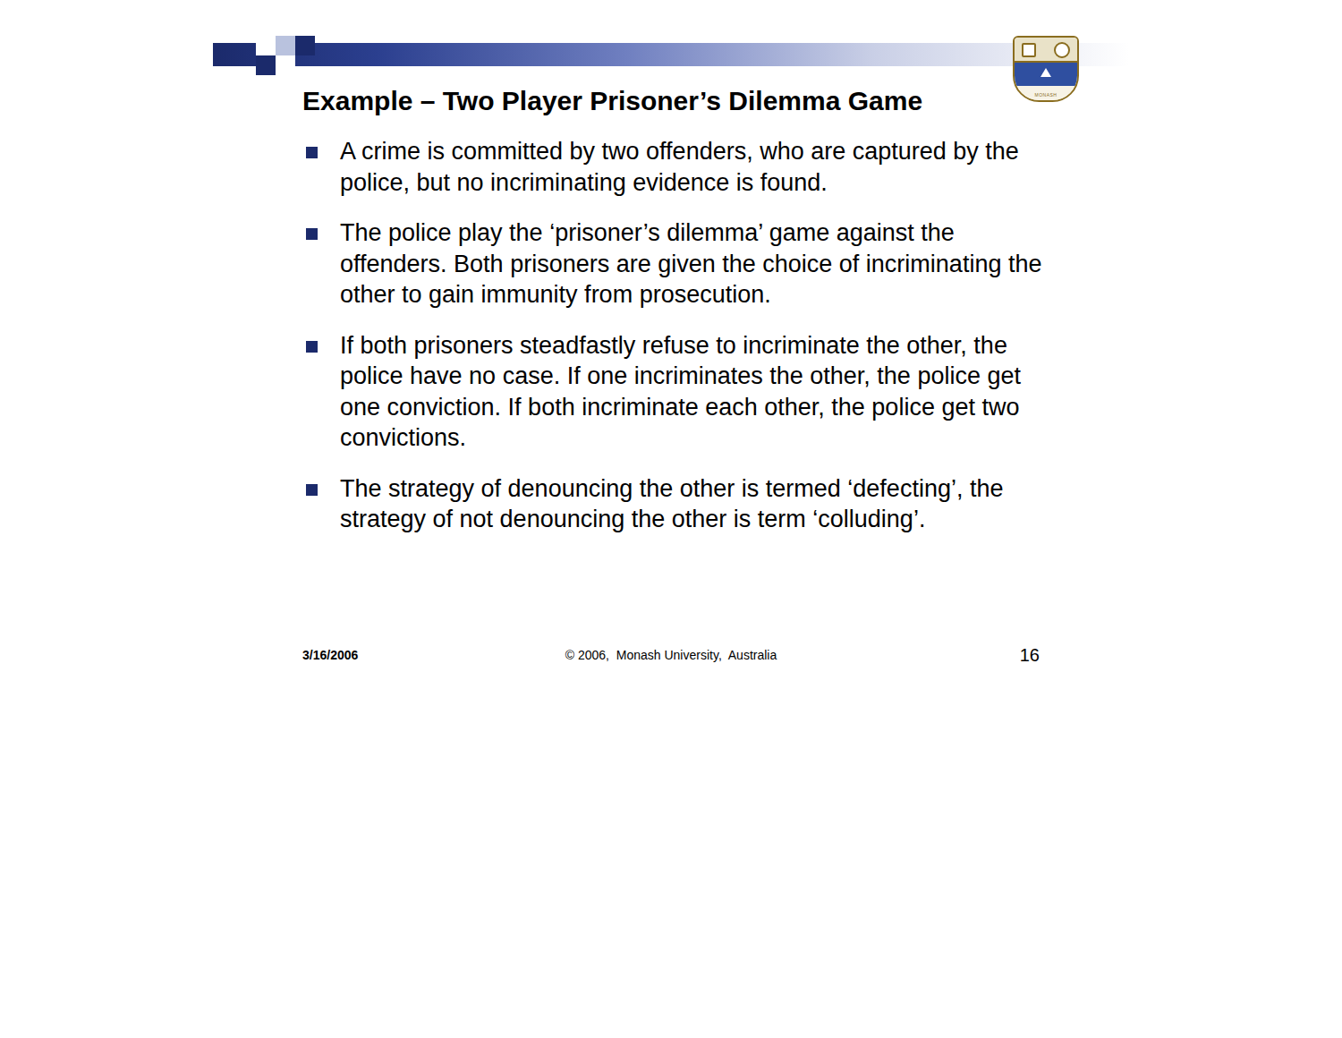MONASH
Example – Two Player Prisoner’s Dilemma Game
A crime is committed by two offenders, who are captured by the police, but no incriminating evidence is found.
The police play the ‘prisoner’s dilemma’ game against the offenders. Both prisoners are given the choice of incriminating the other to gain immunity from prosecution.
If both prisoners steadfastly refuse to incriminate the other, the police have no case. If one incriminates the other, the police get one conviction. If both incriminate each other, the police get two convictions.
The strategy of denouncing the other is termed ‘defecting’, the strategy of not denouncing the other is term ‘colluding’.
3/16/2006 © 2006, Monash University, Australia 16